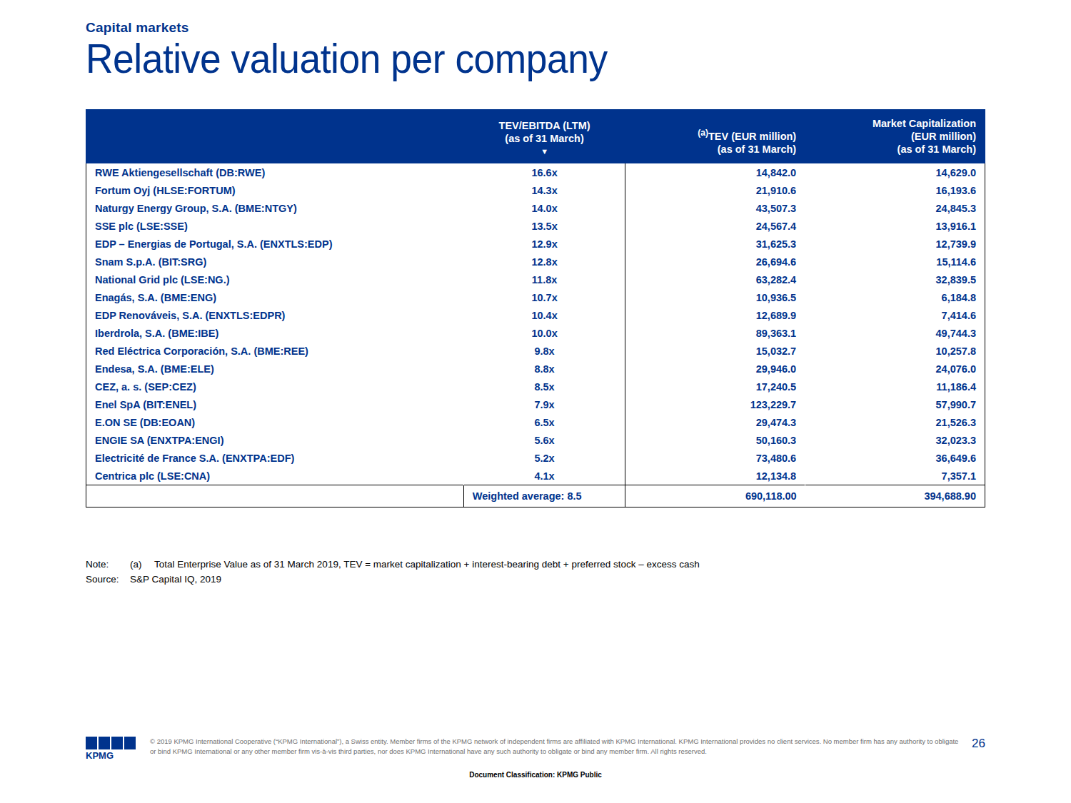Capital markets
Relative valuation per company
| | TEV/EBITDA (LTM) (as of 31 March) ▼ | (a) TEV (EUR million) (as of 31 March) | Market Capitalization (EUR million) (as of 31 March) |
| --- | --- | --- | --- |
| RWE Aktiengesellschaft (DB:RWE) | 16.6x | 14,842.0 | 14,629.0 |
| Fortum Oyj (HLSE:FORTUM) | 14.3x | 21,910.6 | 16,193.6 |
| Naturgy Energy Group, S.A. (BME:NTGY) | 14.0x | 43,507.3 | 24,845.3 |
| SSE plc (LSE:SSE) | 13.5x | 24,567.4 | 13,916.1 |
| EDP – Energias de Portugal, S.A. (ENXTLS:EDP) | 12.9x | 31,625.3 | 12,739.9 |
| Snam S.p.A. (BIT:SRG) | 12.8x | 26,694.6 | 15,114.6 |
| National Grid plc (LSE:NG.) | 11.8x | 63,282.4 | 32,839.5 |
| Enagás, S.A. (BME:ENG) | 10.7x | 10,936.5 | 6,184.8 |
| EDP Renováveis, S.A. (ENXTLS:EDPR) | 10.4x | 12,689.9 | 7,414.6 |
| Iberdrola, S.A. (BME:IBE) | 10.0x | 89,363.1 | 49,744.3 |
| Red Eléctrica Corporación, S.A. (BME:REE) | 9.8x | 15,032.7 | 10,257.8 |
| Endesa, S.A. (BME:ELE) | 8.8x | 29,946.0 | 24,076.0 |
| CEZ, a. s. (SEP:CEZ) | 8.5x | 17,240.5 | 11,186.4 |
| Enel SpA (BIT:ENEL) | 7.9x | 123,229.7 | 57,990.7 |
| E.ON SE (DB:EOAN) | 6.5x | 29,474.3 | 21,526.3 |
| ENGIE SA (ENXTPA:ENGI) | 5.6x | 50,160.3 | 32,023.3 |
| Electricité de France S.A. (ENXTPA:EDF) | 5.2x | 73,480.6 | 36,649.6 |
| Centrica plc (LSE:CNA) | 4.1x | 12,134.8 | 7,357.1 |
| | Weighted average: 8.5 | 690,118.00 | 394,688.90 |
Note: (a) Total Enterprise Value as of 31 March 2019, TEV = market capitalization + interest-bearing debt + preferred stock – excess cash
Source: S&P Capital IQ, 2019
KPMG
© 2019 KPMG International Cooperative (“KPMG International”), a Swiss entity. Member firms of the KPMG network of independent firms are affiliated with KPMG International. KPMG International provides no client services. No member firm has any authority to obligate or bind KPMG International or any other member firm vis-à-vis third parties, nor does KPMG International have any such authority to obligate or bind any member firm. All rights reserved.
26
Document Classification: KPMG Public